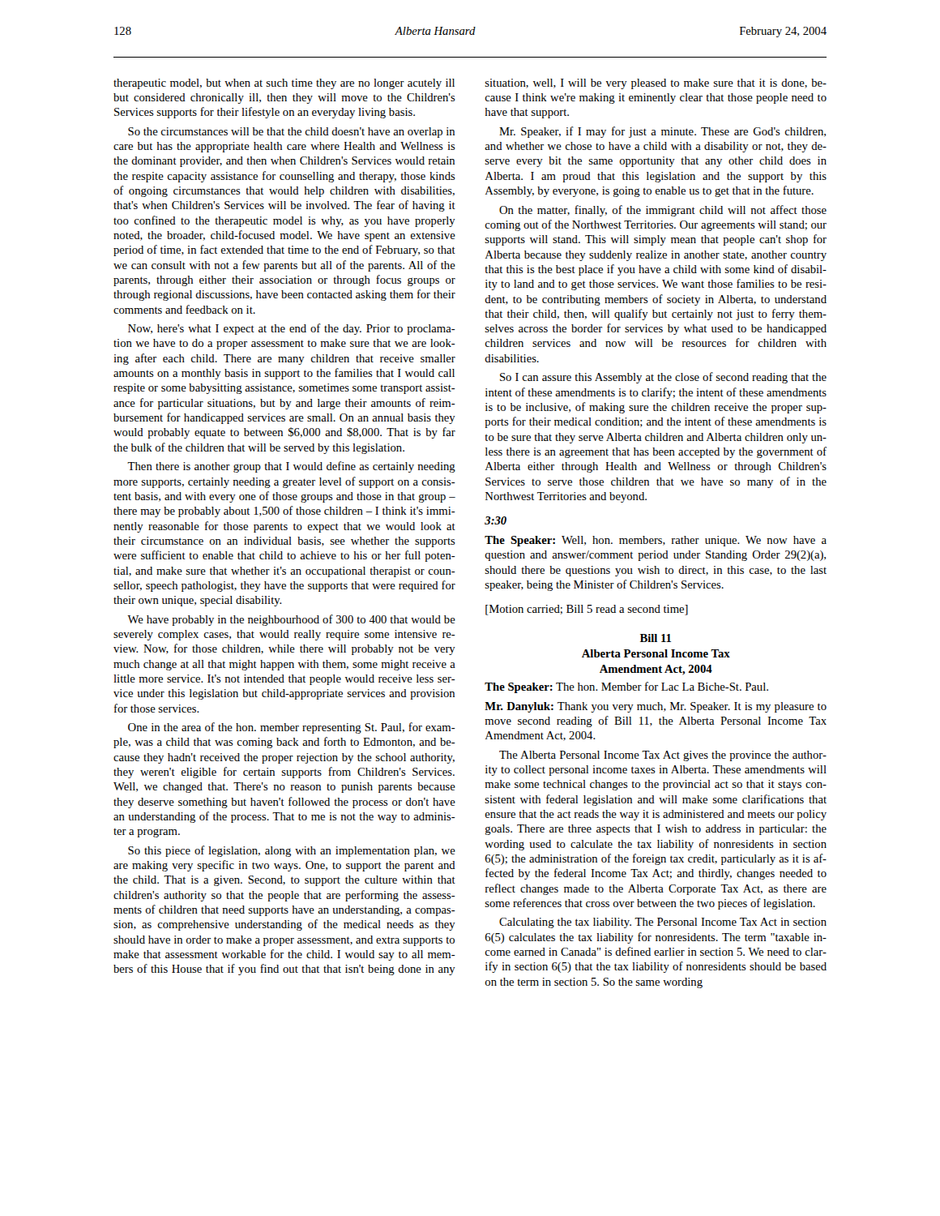128 Alberta Hansard February 24, 2004
therapeutic model, but when at such time they are no longer acutely ill but considered chronically ill, then they will move to the Children's Services supports for their lifestyle on an everyday living basis.
So the circumstances will be that the child doesn't have an overlap in care but has the appropriate health care where Health and Wellness is the dominant provider, and then when Children's Services would retain the respite capacity assistance for counselling and therapy, those kinds of ongoing circumstances that would help children with disabilities, that's when Children's Services will be involved. The fear of having it too confined to the therapeutic model is why, as you have properly noted, the broader, child-focused model. We have spent an extensive period of time, in fact extended that time to the end of February, so that we can consult with not a few parents but all of the parents. All of the parents, through either their association or through focus groups or through regional discussions, have been contacted asking them for their comments and feedback on it.
Now, here's what I expect at the end of the day. Prior to proclamation we have to do a proper assessment to make sure that we are looking after each child. There are many children that receive smaller amounts on a monthly basis in support to the families that I would call respite or some babysitting assistance, sometimes some transport assistance for particular situations, but by and large their amounts of reimbursement for handicapped services are small. On an annual basis they would probably equate to between $6,000 and $8,000. That is by far the bulk of the children that will be served by this legislation.
Then there is another group that I would define as certainly needing more supports, certainly needing a greater level of support on a consistent basis, and with every one of those groups and those in that group – there may be probably about 1,500 of those children – I think it's imminently reasonable for those parents to expect that we would look at their circumstance on an individual basis, see whether the supports were sufficient to enable that child to achieve to his or her full potential, and make sure that whether it's an occupational therapist or counsellor, speech pathologist, they have the supports that were required for their own unique, special disability.
We have probably in the neighbourhood of 300 to 400 that would be severely complex cases, that would really require some intensive review. Now, for those children, while there will probably not be very much change at all that might happen with them, some might receive a little more service. It's not intended that people would receive less service under this legislation but child-appropriate services and provision for those services.
One in the area of the hon. member representing St. Paul, for example, was a child that was coming back and forth to Edmonton, and because they hadn't received the proper rejection by the school authority, they weren't eligible for certain supports from Children's Services. Well, we changed that. There's no reason to punish parents because they deserve something but haven't followed the process or don't have an understanding of the process. That to me is not the way to administer a program.
So this piece of legislation, along with an implementation plan, we are making very specific in two ways. One, to support the parent and the child. That is a given. Second, to support the culture within that children's authority so that the people that are performing the assessments of children that need supports have an understanding, a compassion, as comprehensive understanding of the medical needs as they should have in order to make a proper assessment, and extra supports to make that assessment workable for the child. I would say to all members of this House that if you find out that that isn't being done in any situation, well, I will be very pleased to make sure that it is done, because I think we're making it eminently clear that those people need to have that support.
Mr. Speaker, if I may for just a minute. These are God's children, and whether we chose to have a child with a disability or not, they deserve every bit the same opportunity that any other child does in Alberta. I am proud that this legislation and the support by this Assembly, by everyone, is going to enable us to get that in the future.
On the matter, finally, of the immigrant child will not affect those coming out of the Northwest Territories. Our agreements will stand; our supports will stand. This will simply mean that people can't shop for Alberta because they suddenly realize in another state, another country that this is the best place if you have a child with some kind of disability to land and to get those services. We want those families to be resident, to be contributing members of society in Alberta, to understand that their child, then, will qualify but certainly not just to ferry themselves across the border for services by what used to be handicapped children services and now will be resources for children with disabilities.
So I can assure this Assembly at the close of second reading that the intent of these amendments is to clarify; the intent of these amendments is to be inclusive, of making sure the children receive the proper supports for their medical condition; and the intent of these amendments is to be sure that they serve Alberta children and Alberta children only unless there is an agreement that has been accepted by the government of Alberta either through Health and Wellness or through Children's Services to serve those children that we have so many of in the Northwest Territories and beyond.
3:30
The Speaker: Well, hon. members, rather unique. We now have a question and answer/comment period under Standing Order 29(2)(a), should there be questions you wish to direct, in this case, to the last speaker, being the Minister of Children's Services.
[Motion carried; Bill 5 read a second time]
Bill 11 Alberta Personal Income Tax
Amendment Act, 2004
The Speaker: The hon. Member for Lac La Biche-St. Paul.
Mr. Danyluk: Thank you very much, Mr. Speaker. It is my pleasure to move second reading of Bill 11, the Alberta Personal Income Tax Amendment Act, 2004.
The Alberta Personal Income Tax Act gives the province the authority to collect personal income taxes in Alberta. These amendments will make some technical changes to the provincial act so that it stays consistent with federal legislation and will make some clarifications that ensure that the act reads the way it is administered and meets our policy goals. There are three aspects that I wish to address in particular: the wording used to calculate the tax liability of nonresidents in section 6(5); the administration of the foreign tax credit, particularly as it is affected by the federal Income Tax Act; and thirdly, changes needed to reflect changes made to the Alberta Corporate Tax Act, as there are some references that cross over between the two pieces of legislation.
Calculating the tax liability. The Personal Income Tax Act in section 6(5) calculates the tax liability for nonresidents. The term "taxable income earned in Canada" is defined earlier in section 5. We need to clarify in section 6(5) that the tax liability of nonresidents should be based on the term in section 5. So the same wording